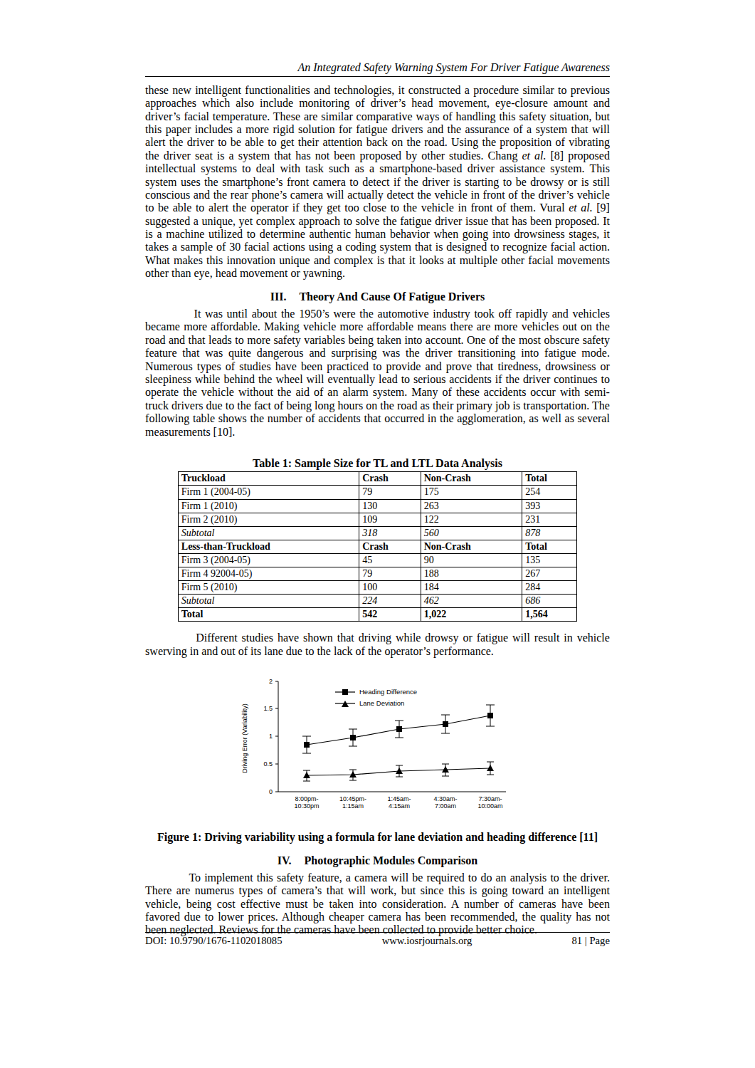An Integrated Safety Warning System For Driver Fatigue Awareness
these new intelligent functionalities and technologies, it constructed a procedure similar to previous approaches which also include monitoring of driver’s head movement, eye-closure amount and driver’s facial temperature. These are similar comparative ways of handling this safety situation, but this paper includes a more rigid solution for fatigue drivers and the assurance of a system that will alert the driver to be able to get their attention back on the road. Using the proposition of vibrating the driver seat is a system that has not been proposed by other studies. Chang et al. [8] proposed intellectual systems to deal with task such as a smartphone-based driver assistance system. This system uses the smartphone’s front camera to detect if the driver is starting to be drowsy or is still conscious and the rear phone’s camera will actually detect the vehicle in front of the driver’s vehicle to be able to alert the operator if they get too close to the vehicle in front of them. Vural et al. [9] suggested a unique, yet complex approach to solve the fatigue driver issue that has been proposed. It is a machine utilized to determine authentic human behavior when going into drowsiness stages, it takes a sample of 30 facial actions using a coding system that is designed to recognize facial action. What makes this innovation unique and complex is that it looks at multiple other facial movements other than eye, head movement or yawning.
III. Theory And Cause Of Fatigue Drivers
It was until about the 1950’s were the automotive industry took off rapidly and vehicles became more affordable. Making vehicle more affordable means there are more vehicles out on the road and that leads to more safety variables being taken into account. One of the most obscure safety feature that was quite dangerous and surprising was the driver transitioning into fatigue mode. Numerous types of studies have been practiced to provide and prove that tiredness, drowsiness or sleepiness while behind the wheel will eventually lead to serious accidents if the driver continues to operate the vehicle without the aid of an alarm system. Many of these accidents occur with semi-truck drivers due to the fact of being long hours on the road as their primary job is transportation. The following table shows the number of accidents that occurred in the agglomeration, as well as several measurements [10].
Table 1: Sample Size for TL and LTL Data Analysis
| Truckload | Crash | Non-Crash | Total |
| --- | --- | --- | --- |
| Firm 1 (2004-05) | 79 | 175 | 254 |
| Firm 1 (2010) | 130 | 263 | 393 |
| Firm 2 (2010) | 109 | 122 | 231 |
| Subtotal | 318 | 560 | 878 |
| Less-than-Truckload | Crash | Non-Crash | Total |
| Firm 3 (2004-05) | 45 | 90 | 135 |
| Firm 4 92004-05) | 79 | 188 | 267 |
| Firm 5 (2010) | 100 | 184 | 284 |
| Subtotal | 224 | 462 | 686 |
| Total | 542 | 1,022 | 1,564 |
Different studies have shown that driving while drowsy or fatigue will result in vehicle swerving in and out of its lane due to the lack of the operator’s performance.
0 0.5 1 1.5 2 Driving Error (Variability) 8:00pm- 10:30pm 10:45pm- 1:15am 1:45am- 4:15am 4:30am- 7:00am 7:30am- 10:00am Heading Difference Lane Deviation
Figure 1: Driving variability using a formula for lane deviation and heading difference [11]
IV. Photographic Modules Comparison
To implement this safety feature, a camera will be required to do an analysis to the driver. There are numerus types of camera’s that will work, but since this is going toward an intelligent vehicle, being cost effective must be taken into consideration. A number of cameras have been favored due to lower prices. Although cheaper camera has been recommended, the quality has not been neglected. Reviews for the cameras have been collected to provide better choice.
DOI: 10.9790/1676-1102018085 www.iosrjournals.org 81 | Page